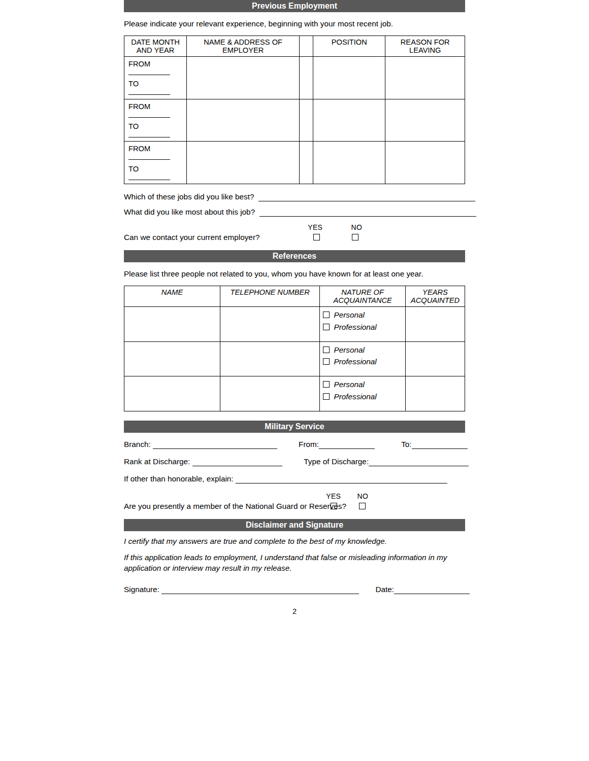Previous Employment
Please indicate your relevant experience, beginning with your most recent job.
| DATE MONTH AND YEAR | NAME & ADDRESS OF EMPLOYER | | POSITION | REASON FOR LEAVING |
| --- | --- | --- | --- | --- |
| FROM TO | | | | |
| FROM TO | | | | |
| FROM TO | | | | |
Which of these jobs did you like best?
What did you like most about this job?
YES NO
Can we contact your current employer?
References
Please list three people not related to you, whom you have known for at least one year.
| NAME | TELEPHONE NUMBER | NATURE OF ACQUAINTANCE | YEARS ACQUAINTED |
| --- | --- | --- | --- |
| | | Personal Professional | |
| | | Personal Professional | |
| | | Personal Professional | |
Military Service
Branch: From: To:
Rank at Discharge: Type of Discharge:
If other than honorable, explain:
YES NO
Are you presently a member of the National Guard or Reserves?
Disclaimer and Signature
I certify that my answers are true and complete to the best of my knowledge.
If this application leads to employment, I understand that false or misleading information in my application or interview may result in my release.
Signature: Date:
2